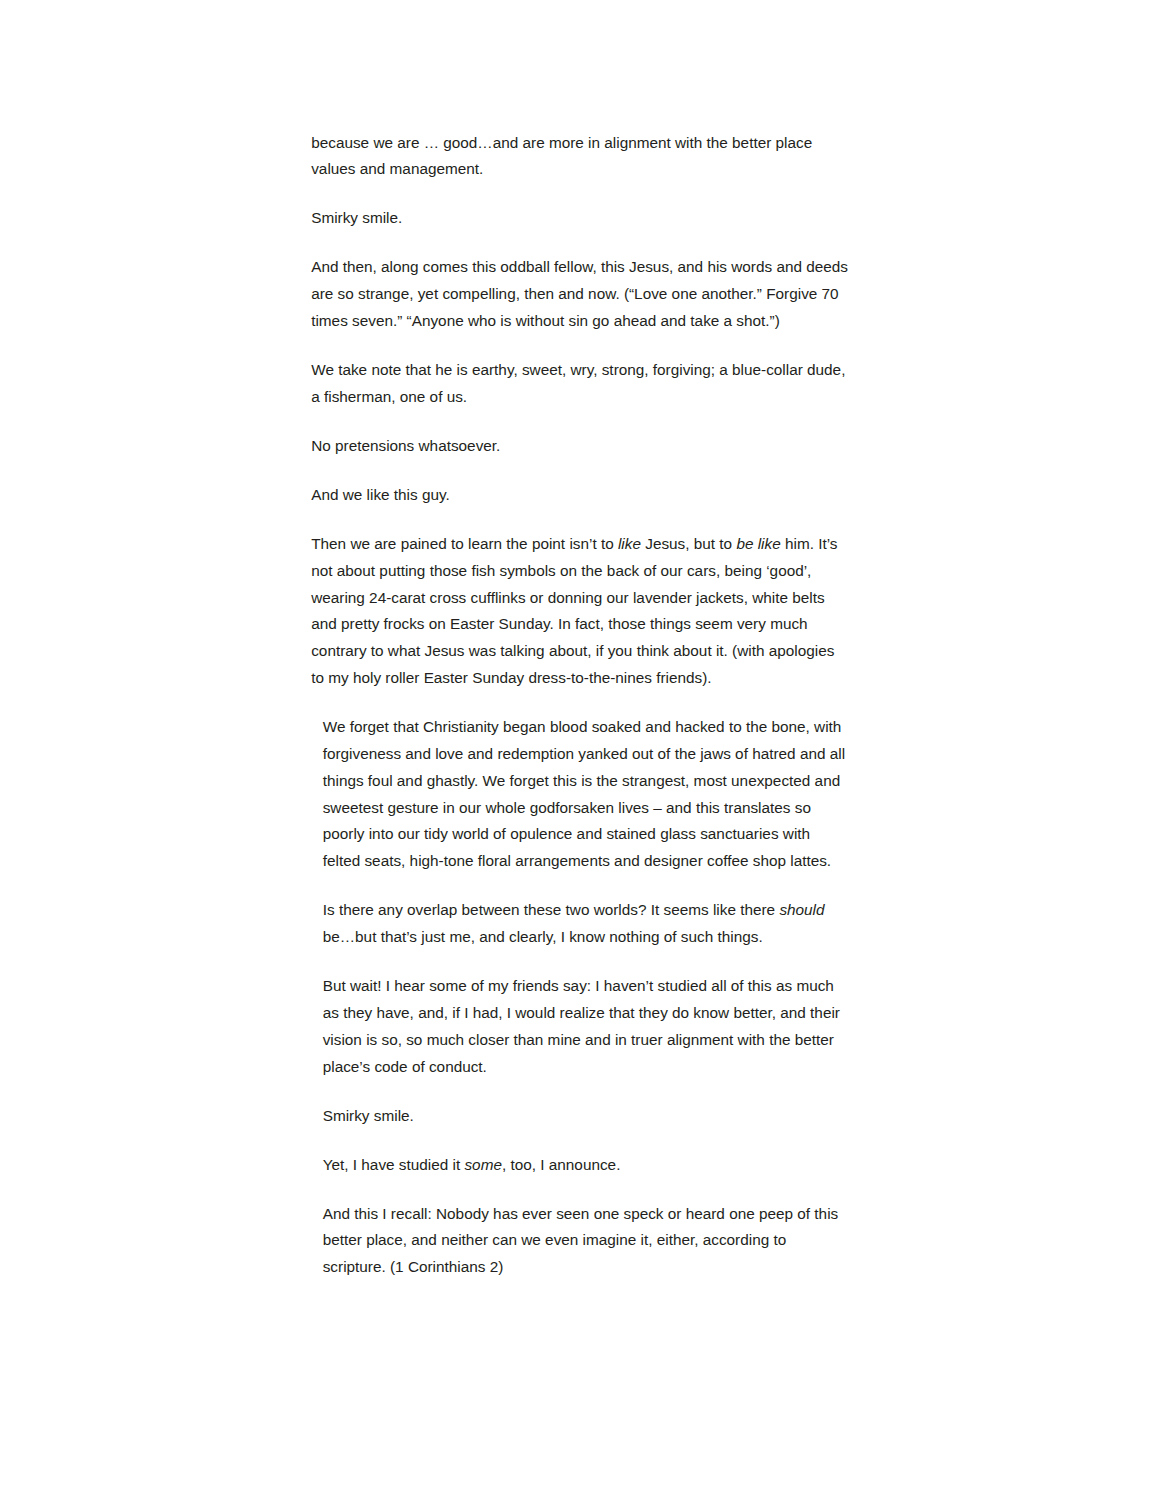because we are … good…and are more in alignment with the better place values and management.
Smirky smile.
And then, along comes this oddball fellow, this Jesus, and his words and deeds are so strange, yet compelling, then and now. (“Love one another.” Forgive 70 times seven.” “Anyone who is without sin go ahead and take a shot.”)
We take note that he is earthy, sweet, wry, strong, forgiving; a blue-collar dude, a fisherman, one of us.
No pretensions whatsoever.
And we like this guy.
Then we are pained to learn the point isn’t to like Jesus, but to be like him. It’s not about putting those fish symbols on the back of our cars, being ‘good’, wearing 24-carat cross cufflinks or donning our lavender jackets, white belts and pretty frocks on Easter Sunday. In fact, those things seem very much contrary to what Jesus was talking about, if you think about it. (with apologies to my holy roller Easter Sunday dress-to-the-nines friends).
We forget that Christianity began blood soaked and hacked to the bone, with forgiveness and love and redemption yanked out of the jaws of hatred and all things foul and ghastly. We forget this is the strangest, most unexpected and sweetest gesture in our whole godforsaken lives – and this translates so poorly into our tidy world of opulence and stained glass sanctuaries with felted seats, high-tone floral arrangements and designer coffee shop lattes.
Is there any overlap between these two worlds? It seems like there should be…but that’s just me, and clearly, I know nothing of such things.
But wait! I hear some of my friends say: I haven’t studied all of this as much as they have, and, if I had, I would realize that they do know better, and their vision is so, so much closer than mine and in truer alignment with the better place’s code of conduct.
Smirky smile.
Yet, I have studied it some, too, I announce.
And this I recall: Nobody has ever seen one speck or heard one peep of this better place, and neither can we even imagine it, either, according to scripture. (1 Corinthians 2)